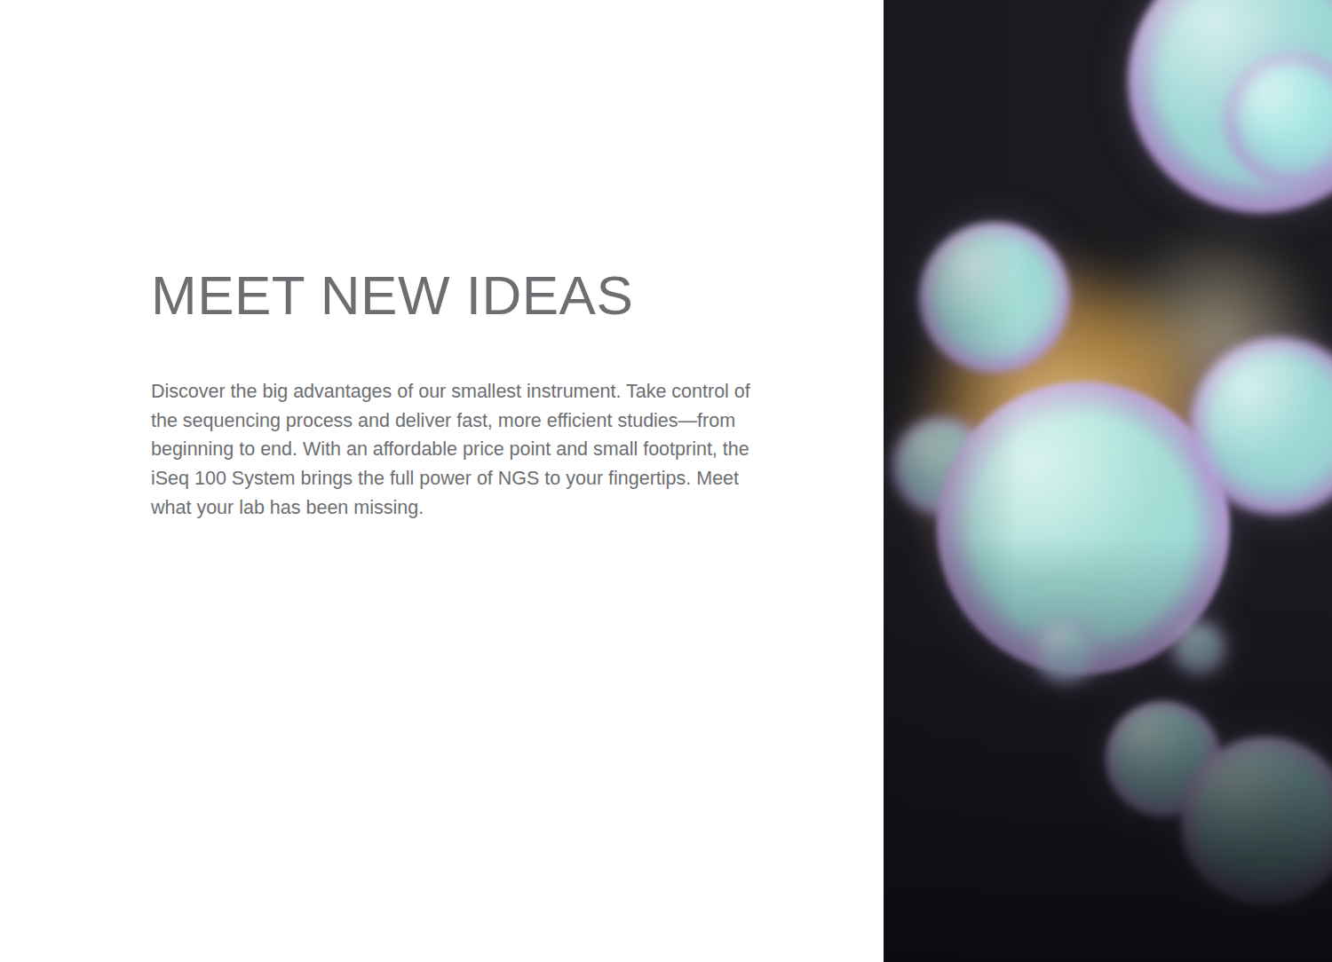MEET NEW IDEAS
Discover the big advantages of our smallest instrument. Take control of the sequencing process and deliver fast, more efficient studies—from beginning to end. With an affordable price point and small footprint, the iSeq 100 System brings the full power of NGS to your fingertips. Meet what your lab has been missing.